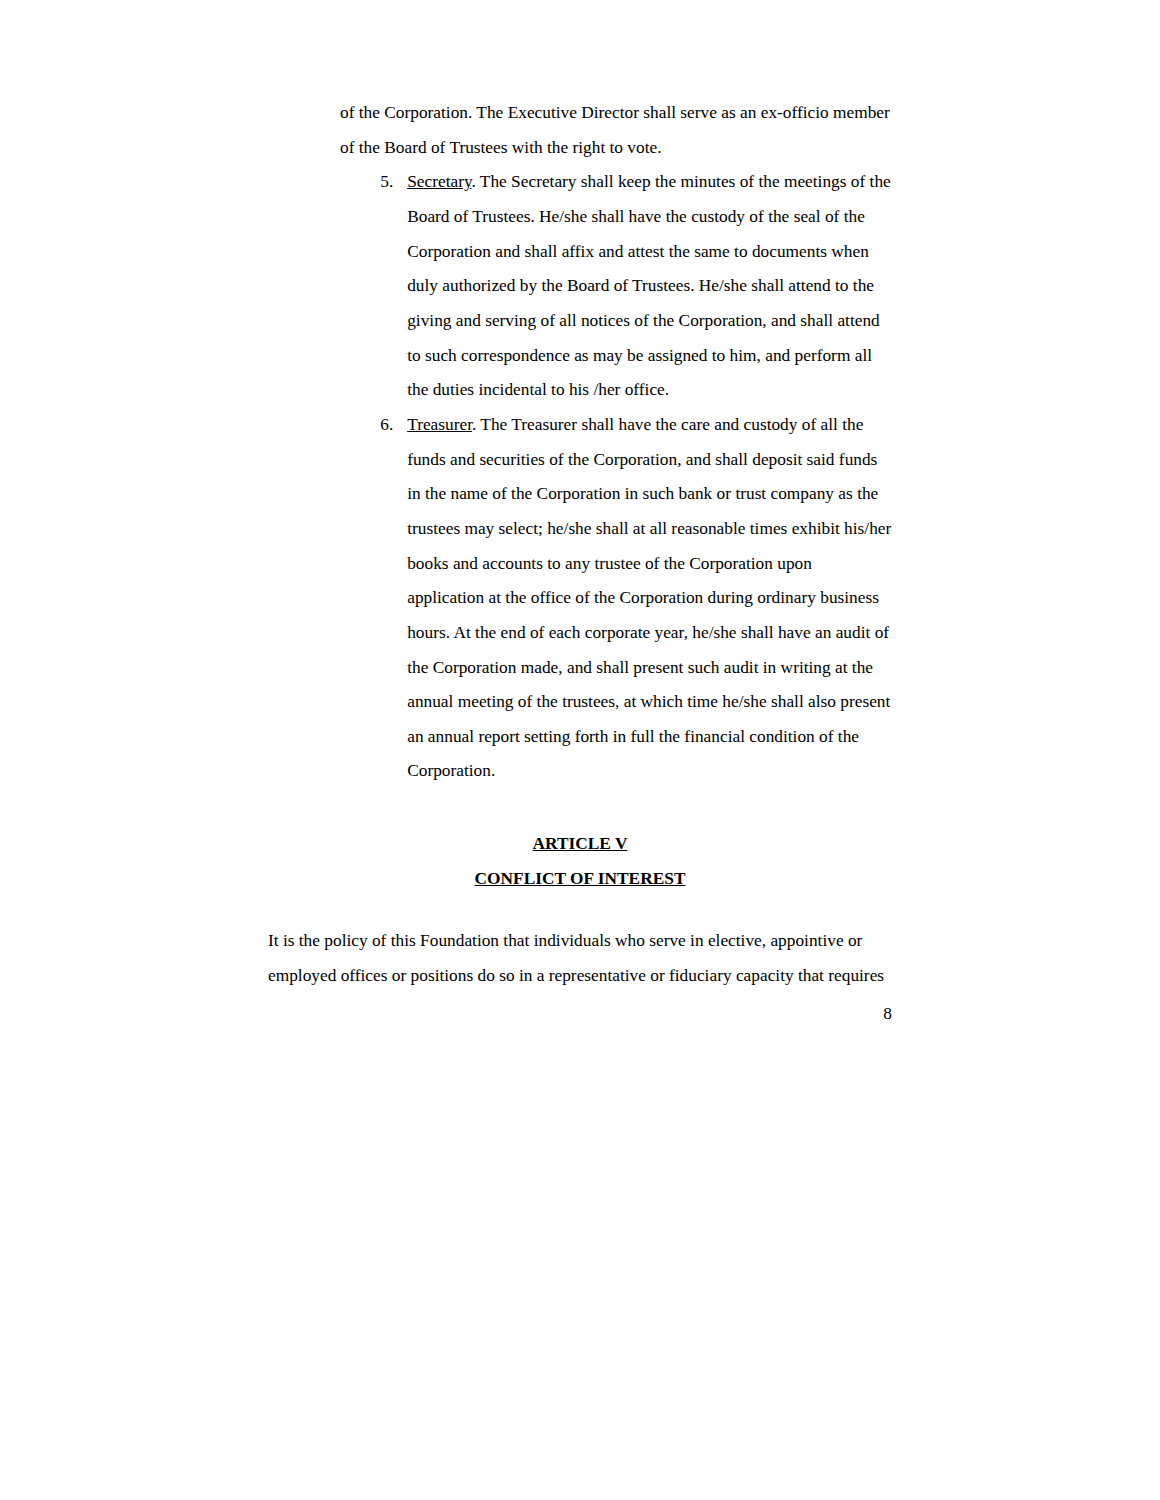of the Corporation. The Executive Director shall serve as an ex-officio member of the Board of Trustees with the right to vote.
Secretary. The Secretary shall keep the minutes of the meetings of the Board of Trustees. He/she shall have the custody of the seal of the Corporation and shall affix and attest the same to documents when duly authorized by the Board of Trustees. He/she shall attend to the giving and serving of all notices of the Corporation, and shall attend to such correspondence as may be assigned to him, and perform all the duties incidental to his /her office.
Treasurer. The Treasurer shall have the care and custody of all the funds and securities of the Corporation, and shall deposit said funds in the name of the Corporation in such bank or trust company as the trustees may select; he/she shall at all reasonable times exhibit his/her books and accounts to any trustee of the Corporation upon application at the office of the Corporation during ordinary business hours. At the end of each corporate year, he/she shall have an audit of the Corporation made, and shall present such audit in writing at the annual meeting of the trustees, at which time he/she shall also present an annual report setting forth in full the financial condition of the Corporation.
ARTICLE V
CONFLICT OF INTEREST
It is the policy of this Foundation that individuals who serve in elective, appointive or employed offices or positions do so in a representative or fiduciary capacity that requires
8